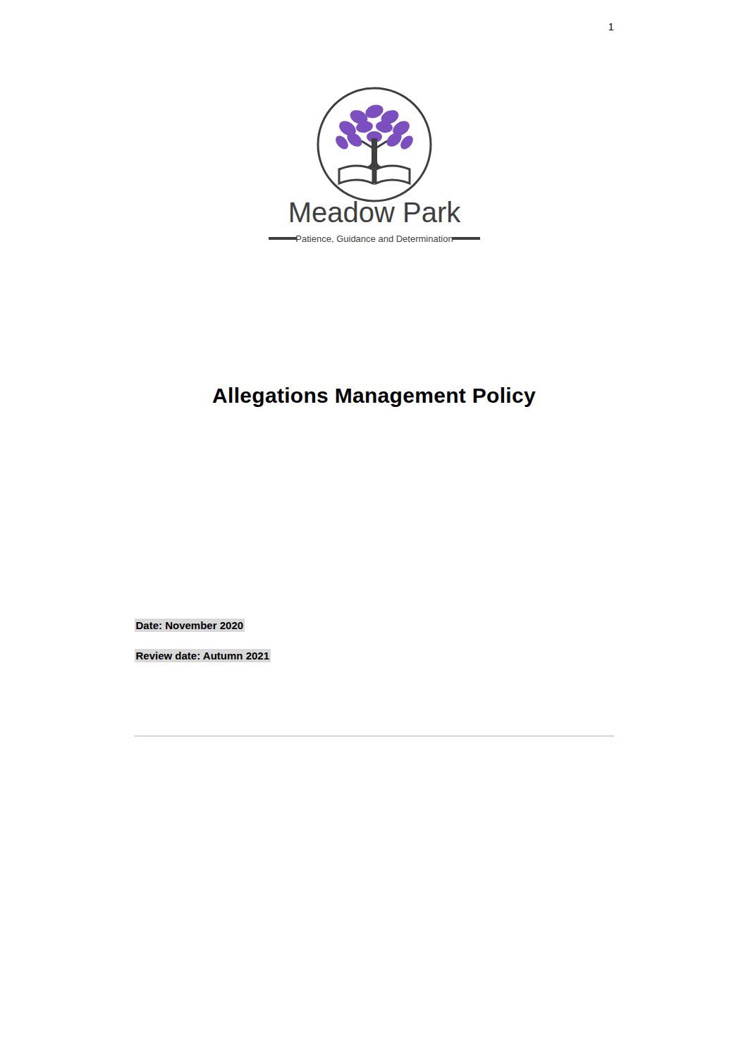1
Meadow Park Patience, Guidance and Determination
Allegations Management Policy
Date: November 2020
Review date: Autumn 2021